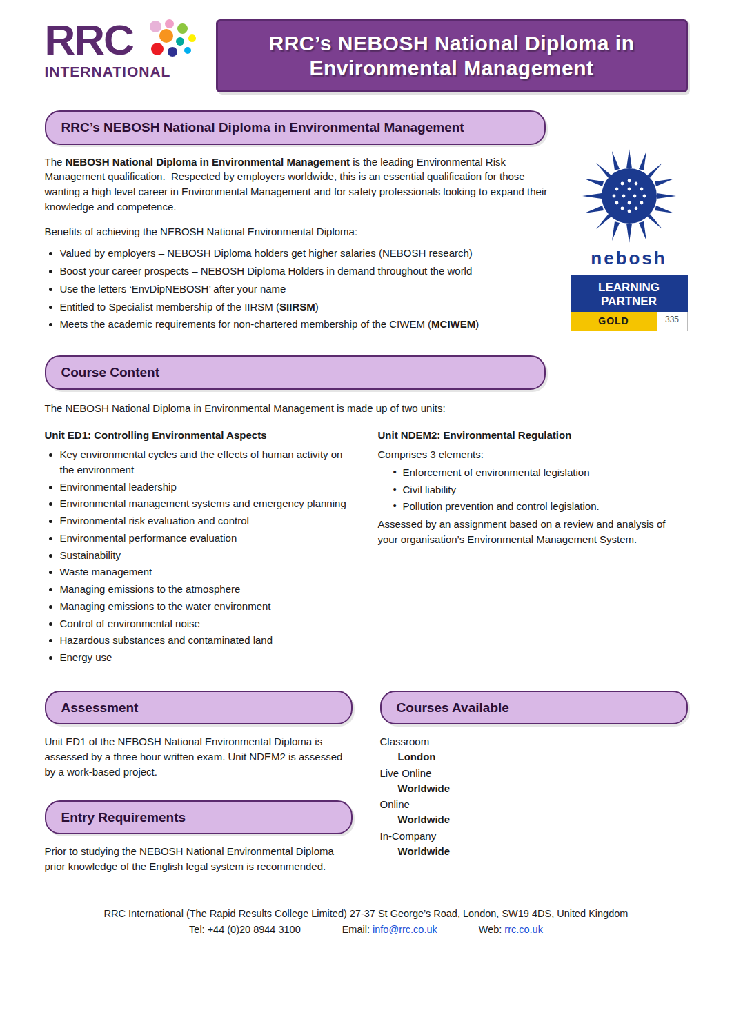RRC
INTERNATIONAL
RRC’s NEBOSH National Diploma in
Environmental Management
RRC’s NEBOSH National Diploma in Environmental Manage­ment
The NEBOSH National Diploma in Environmental Management is the leading Environmental Risk Management qualification. Respected by employers worldwide, this is an essential qualification for those wanting a high level career in Environmental Management and for safety professionals looking to expand their knowledge and competence.
Benefits of achieving the NEBOSH National Environmental Diploma:
Valued by employers – NEBOSH Diploma holders get higher salaries (NEBOSH research)
Boost your career prospects – NEBOSH Diploma Holders in demand throughout the world
Use the letters ‘EnvDipNEBOSH’ after your name
Entitled to Specialist membership of the IIRSM (SIIRSM)
Meets the academic requirements for non-chartered membership of the CIWEM (MCIWEM)
nebosh
LEARNING
PARTNER
GOLD
335
Course Content
The NEBOSH National Diploma in Environmental Management is made up of two units:
Unit ED1: Controlling Environmental Aspects
Key environmental cycles and the effects of human activity on the environment
Environmental leadership
Environmental management systems and emergency planning
Environmental risk evaluation and control
Environmental performance evaluation
Sustainability
Waste management
Managing emissions to the atmosphere
Managing emissions to the water environment
Control of environmental noise
Hazardous substances and contaminated land
Energy use
Unit NDEM2: Environmental Regulation
Comprises 3 elements:
Enforcement of environmental legislation
Civil liability
Pollution prevention and control legislation.
Assessed by an assignment based on a review and analysis of your organisation’s Environmental Management System.
Assessment
Unit ED1 of the NEBOSH National Environmental Diploma is assessed by a three hour written exam. Unit NDEM2 is assessed by a work-based project.
Entry Requirements
Prior to studying the NEBOSH National Environmental Diploma prior knowledge of the English legal system is recommended.
Courses Available
ClassroomLondon
Live OnlineWorldwide
OnlineWorldwide
In-CompanyWorldwide
RRC International (The Rapid Results College Limited) 27-37 St George’s Road, London, SW19 4DS, United Kingdom
Tel: +44 (0)20 8944 3100 Email: info@rrc.co.uk Web: rrc.co.uk